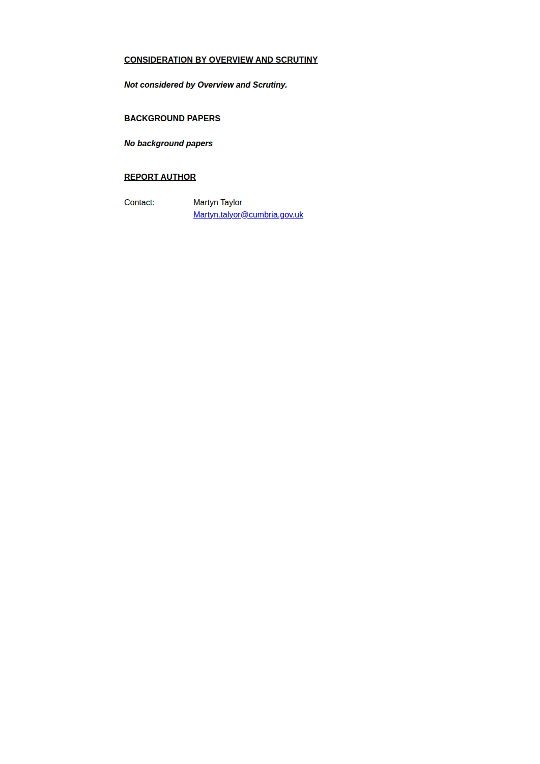CONSIDERATION BY OVERVIEW AND SCRUTINY
Not considered by Overview and Scrutiny.
BACKGROUND PAPERS
No background papers
REPORT AUTHOR
Contact:
Martyn Taylor Martyn.talyor@cumbria.gov.uk